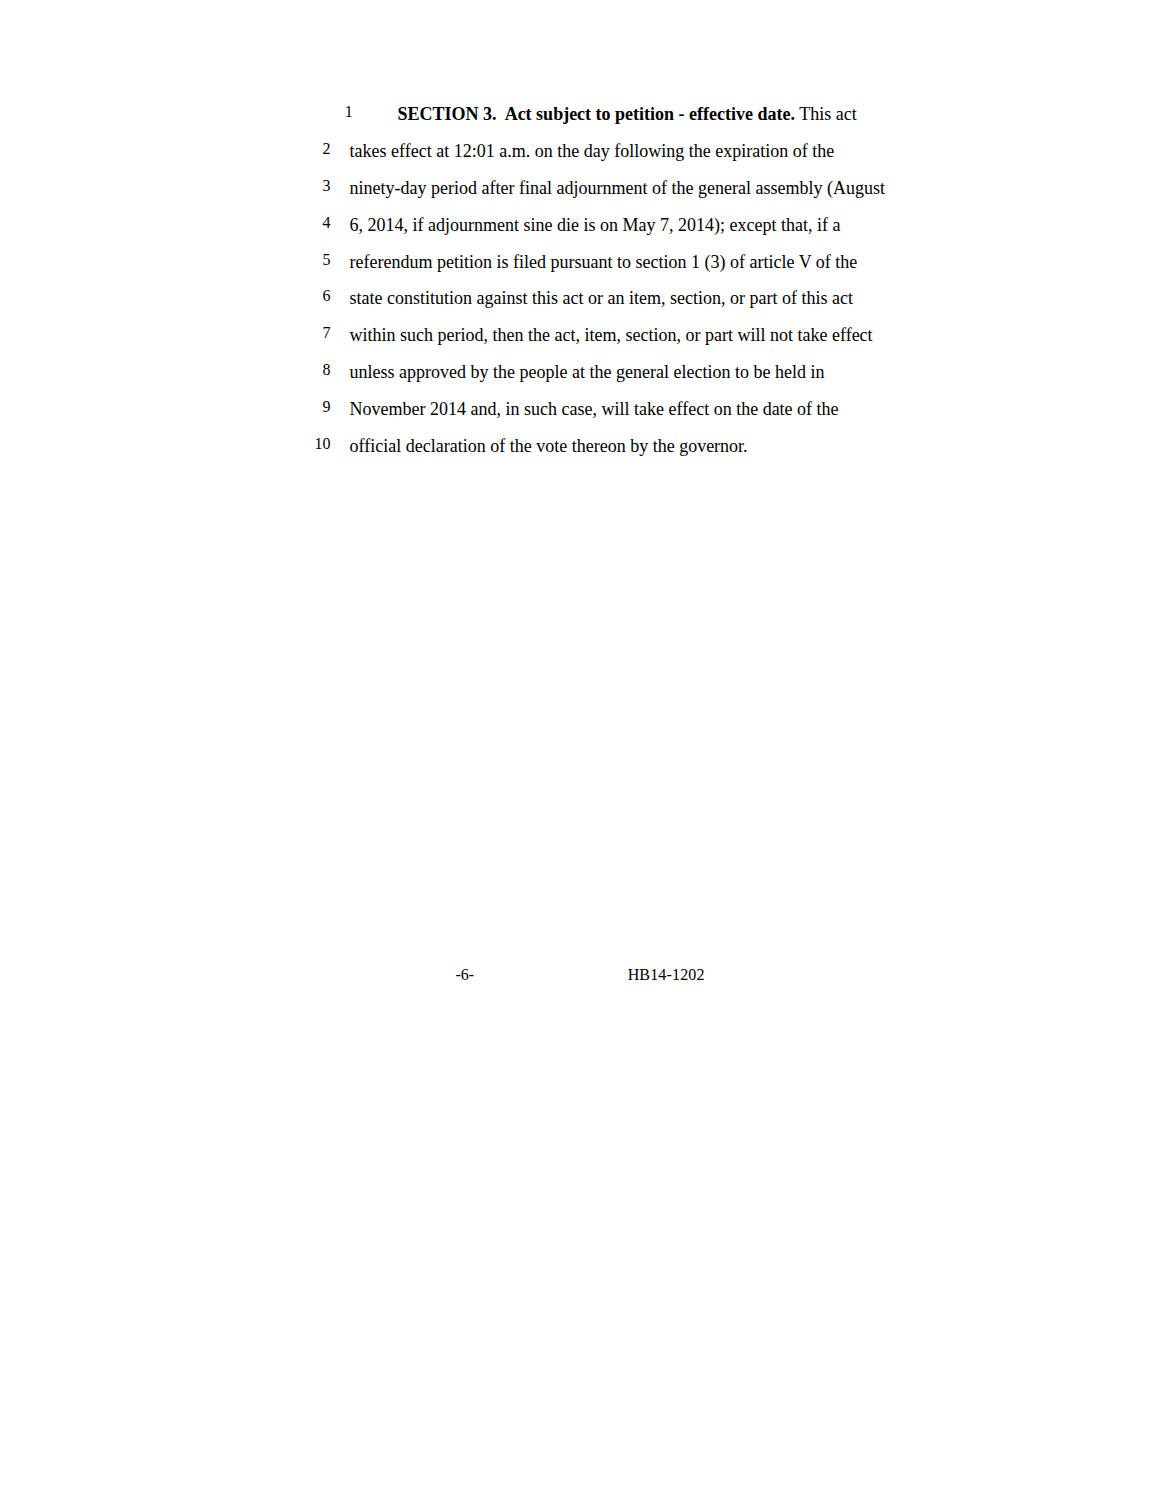SECTION 3. Act subject to petition - effective date. This act
takes effect at 12:01 a.m. on the day following the expiration of the
ninety-day period after final adjournment of the general assembly (August
6, 2014, if adjournment sine die is on May 7, 2014); except that, if a
referendum petition is filed pursuant to section 1 (3) of article V of the
state constitution against this act or an item, section, or part of this act
within such period, then the act, item, section, or part will not take effect
unless approved by the people at the general election to be held in
November 2014 and, in such case, will take effect on the date of the
official declaration of the vote thereon by the governor.
-6- HB14-1202